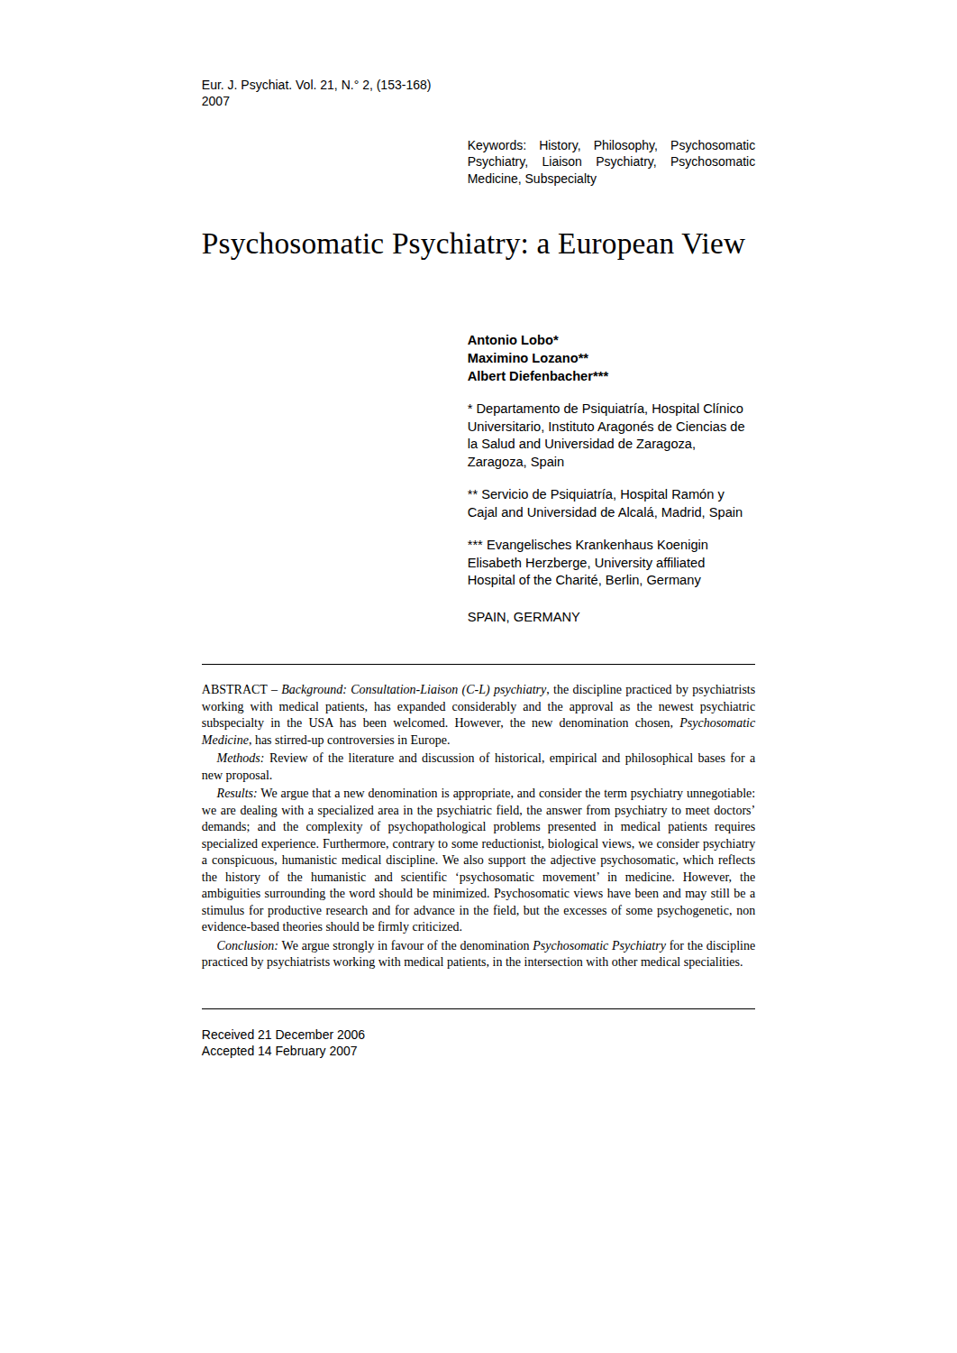Eur. J. Psychiat. Vol. 21, N.° 2, (153-168)
2007
Keywords: History, Philosophy, Psychosomatic Psychiatry, Liaison Psychiatry, Psychosomatic Medicine, Subspecialty
Psychosomatic Psychiatry: a European View
Antonio Lobo*
Maximino Lozano**
Albert Diefenbacher***
* Departamento de Psiquiatría, Hospital Clínico Universitario, Instituto Aragonés de Ciencias de la Salud and Universidad de Zaragoza, Zaragoza, Spain
** Servicio de Psiquiatría, Hospital Ramón y Cajal and Universidad de Alcalá, Madrid, Spain
*** Evangelisches Krankenhaus Koenigin Elisabeth Herzberge, University affiliated Hospital of the Charité, Berlin, Germany
SPAIN, GERMANY
ABSTRACT – Background: Consultation-Liaison (C-L) psychiatry, the discipline practiced by psychiatrists working with medical patients, has expanded considerably and the approval as the newest psychiatric subspecialty in the USA has been welcomed. However, the new denomination chosen, Psychosomatic Medicine, has stirred-up controversies in Europe.
Methods: Review of the literature and discussion of historical, empirical and philosophical bases for a new proposal.
Results: We argue that a new denomination is appropriate, and consider the term psychiatry unnegotiable: we are dealing with a specialized area in the psychiatric field, the answer from psychiatry to meet doctors’ demands; and the complexity of psychopathological problems presented in medical patients requires specialized experience. Furthermore, contrary to some reductionist, biological views, we consider psychiatry a conspicuous, humanistic medical discipline. We also support the adjective psychosomatic, which reflects the history of the humanistic and scientific ‘psychosomatic movement’ in medicine. However, the ambiguities surrounding the word should be minimized. Psychosomatic views have been and may still be a stimulus for productive research and for advance in the field, but the excesses of some psychogenetic, non evidence-based theories should be firmly criticized.
Conclusion: We argue strongly in favour of the denomination Psychosomatic Psychiatry for the discipline practiced by psychiatrists working with medical patients, in the intersection with other medical specialities.
Received 21 December 2006
Accepted 14 February 2007